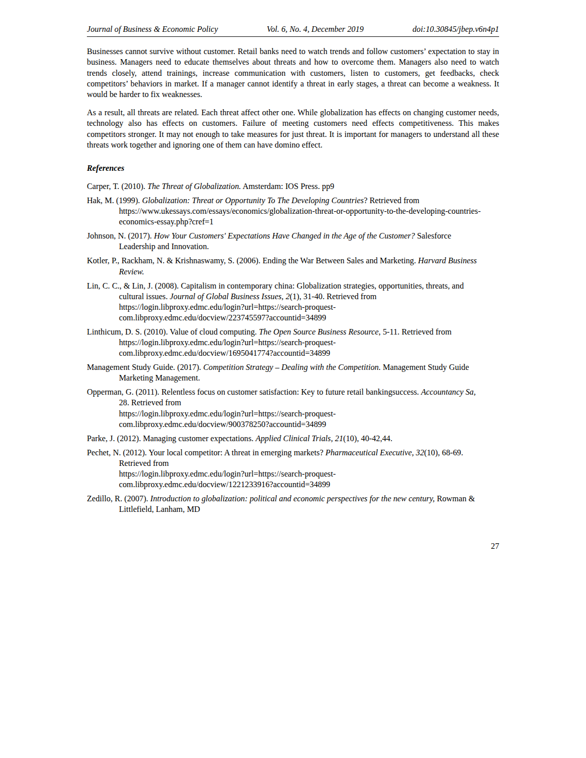Journal of Business & Economic Policy Vol. 6, No. 4, December 2019 doi:10.30845/jbep.v6n4p1
Businesses cannot survive without customer. Retail banks need to watch trends and follow customers’ expectation to stay in business. Managers need to educate themselves about threats and how to overcome them. Managers also need to watch trends closely, attend trainings, increase communication with customers, listen to customers, get feedbacks, check competitors’ behaviors in market. If a manager cannot identify a threat in early stages, a threat can become a weakness. It would be harder to fix weaknesses.
As a result, all threats are related. Each threat affect other one. While globalization has effects on changing customer needs, technology also has effects on customers. Failure of meeting customers need effects competitiveness. This makes competitors stronger. It may not enough to take measures for just threat. It is important for managers to understand all these threats work together and ignoring one of them can have domino effect.
References
Carper, T. (2010). The Threat of Globalization. Amsterdam: IOS Press. pp9
Hak, M. (1999). Globalization: Threat or Opportunity To The Developing Countries? Retrieved from https://www.ukessays.com/essays/economics/globalization-threat-or-opportunity-to-the-developing-countries-economics-essay.php?cref=1
Johnson, N. (2017). How Your Customers' Expectations Have Changed in the Age of the Customer? Salesforce Leadership and Innovation.
Kotler, P., Rackham, N. & Krishnaswamy, S. (2006). Ending the War Between Sales and Marketing. Harvard Business Review.
Lin, C. C., & Lin, J. (2008). Capitalism in contemporary china: Globalization strategies, opportunities, threats, and cultural issues. Journal of Global Business Issues, 2(1), 31-40. Retrieved from https://login.libproxy.edmc.edu/login?url=https://search-proquest- com.libproxy.edmc.edu/docview/223745597?accountid=34899
Linthicum, D. S. (2010). Value of cloud computing. The Open Source Business Resource, 5-11. Retrieved from https://login.libproxy.edmc.edu/login?url=https://search-proquest- com.libproxy.edmc.edu/docview/1695041774?accountid=34899
Management Study Guide. (2017). Competition Strategy – Dealing with the Competition. Management Study Guide Marketing Management.
Opperman, G. (2011). Relentless focus on customer satisfaction: Key to future retail bankingsuccess. Accountancy Sa, 28. Retrieved from https://login.libproxy.edmc.edu/login?url=https://search-proquest- com.libproxy.edmc.edu/docview/900378250?accountid=34899
Parke, J. (2012). Managing customer expectations. Applied Clinical Trials, 21(10), 40-42,44.
Pechet, N. (2012). Your local competitor: A threat in emerging markets? Pharmaceutical Executive, 32(10), 68-69. Retrieved from https://login.libproxy.edmc.edu/login?url=https://search-proquest- com.libproxy.edmc.edu/docview/1221233916?accountid=34899
Zedillo, R. (2007). Introduction to globalization: political and economic perspectives for the new century, Rowman & Littlefield, Lanham, MD
27